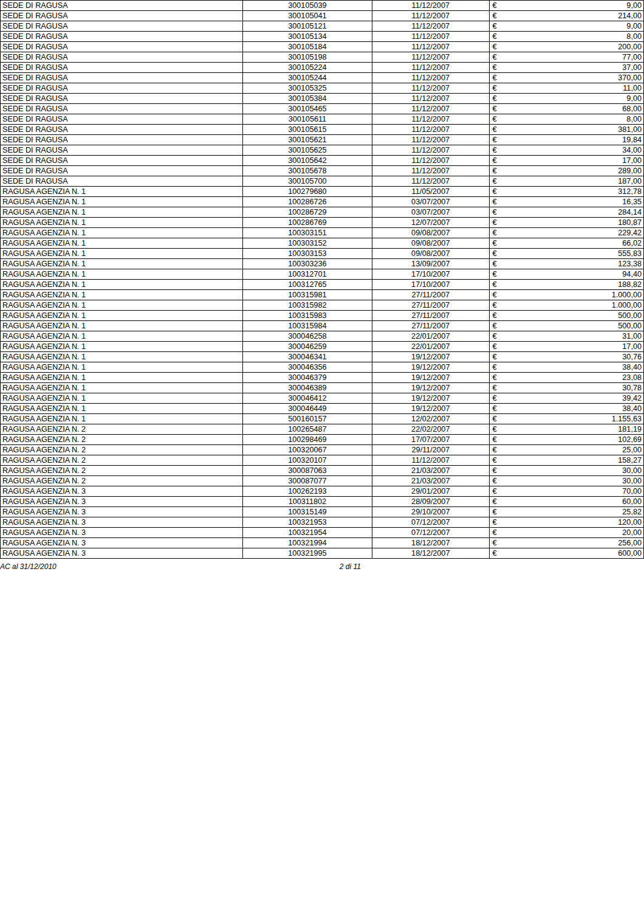| SEDE DI RAGUSA | 300105039 | 11/12/2007 | € 9,00 |
| SEDE DI RAGUSA | 300105041 | 11/12/2007 | € 214,00 |
| SEDE DI RAGUSA | 300105121 | 11/12/2007 | € 9,00 |
| SEDE DI RAGUSA | 300105134 | 11/12/2007 | € 8,00 |
| SEDE DI RAGUSA | 300105184 | 11/12/2007 | € 200,00 |
| SEDE DI RAGUSA | 300105198 | 11/12/2007 | € 77,00 |
| SEDE DI RAGUSA | 300105224 | 11/12/2007 | € 37,00 |
| SEDE DI RAGUSA | 300105244 | 11/12/2007 | € 370,00 |
| SEDE DI RAGUSA | 300105325 | 11/12/2007 | € 11,00 |
| SEDE DI RAGUSA | 300105384 | 11/12/2007 | € 9,00 |
| SEDE DI RAGUSA | 300105465 | 11/12/2007 | € 68,00 |
| SEDE DI RAGUSA | 300105611 | 11/12/2007 | € 8,00 |
| SEDE DI RAGUSA | 300105615 | 11/12/2007 | € 381,00 |
| SEDE DI RAGUSA | 300105621 | 11/12/2007 | € 19,84 |
| SEDE DI RAGUSA | 300105625 | 11/12/2007 | € 34,00 |
| SEDE DI RAGUSA | 300105642 | 11/12/2007 | € 17,00 |
| SEDE DI RAGUSA | 300105678 | 11/12/2007 | € 289,00 |
| SEDE DI RAGUSA | 300105700 | 11/12/2007 | € 187,00 |
| RAGUSA AGENZIA N. 1 | 100279680 | 11/05/2007 | € 312,78 |
| RAGUSA AGENZIA N. 1 | 100286726 | 03/07/2007 | € 16,35 |
| RAGUSA AGENZIA N. 1 | 100286729 | 03/07/2007 | € 284,14 |
| RAGUSA AGENZIA N. 1 | 100286769 | 12/07/2007 | € 180,87 |
| RAGUSA AGENZIA N. 1 | 100303151 | 09/08/2007 | € 229,42 |
| RAGUSA AGENZIA N. 1 | 100303152 | 09/08/2007 | € 66,02 |
| RAGUSA AGENZIA N. 1 | 100303153 | 09/08/2007 | € 555,83 |
| RAGUSA AGENZIA N. 1 | 100303236 | 13/09/2007 | € 123,38 |
| RAGUSA AGENZIA N. 1 | 100312701 | 17/10/2007 | € 94,40 |
| RAGUSA AGENZIA N. 1 | 100312765 | 17/10/2007 | € 188,82 |
| RAGUSA AGENZIA N. 1 | 100315981 | 27/11/2007 | € 1.000,00 |
| RAGUSA AGENZIA N. 1 | 100315982 | 27/11/2007 | € 1.000,00 |
| RAGUSA AGENZIA N. 1 | 100315983 | 27/11/2007 | € 500,00 |
| RAGUSA AGENZIA N. 1 | 100315984 | 27/11/2007 | € 500,00 |
| RAGUSA AGENZIA N. 1 | 300046258 | 22/01/2007 | € 31,00 |
| RAGUSA AGENZIA N. 1 | 300046259 | 22/01/2007 | € 17,00 |
| RAGUSA AGENZIA N. 1 | 300046341 | 19/12/2007 | € 30,76 |
| RAGUSA AGENZIA N. 1 | 300046356 | 19/12/2007 | € 38,40 |
| RAGUSA AGENZIA N. 1 | 300046379 | 19/12/2007 | € 23,08 |
| RAGUSA AGENZIA N. 1 | 300046389 | 19/12/2007 | € 30,78 |
| RAGUSA AGENZIA N. 1 | 300046412 | 19/12/2007 | € 39,42 |
| RAGUSA AGENZIA N. 1 | 300046449 | 19/12/2007 | € 38,40 |
| RAGUSA AGENZIA N. 1 | 500160157 | 12/02/2007 | € 1.155,63 |
| RAGUSA AGENZIA N. 2 | 100265487 | 22/02/2007 | € 181,19 |
| RAGUSA AGENZIA N. 2 | 100298469 | 17/07/2007 | € 102,69 |
| RAGUSA AGENZIA N. 2 | 100320067 | 29/11/2007 | € 25,00 |
| RAGUSA AGENZIA N. 2 | 100320107 | 11/12/2007 | € 158,27 |
| RAGUSA AGENZIA N. 2 | 300087063 | 21/03/2007 | € 30,00 |
| RAGUSA AGENZIA N. 2 | 300087077 | 21/03/2007 | € 30,00 |
| RAGUSA AGENZIA N. 3 | 100262193 | 29/01/2007 | € 70,00 |
| RAGUSA AGENZIA N. 3 | 100311802 | 28/09/2007 | € 60,00 |
| RAGUSA AGENZIA N. 3 | 100315149 | 29/10/2007 | € 25,82 |
| RAGUSA AGENZIA N. 3 | 100321953 | 07/12/2007 | € 120,00 |
| RAGUSA AGENZIA N. 3 | 100321954 | 07/12/2007 | € 20,00 |
| RAGUSA AGENZIA N. 3 | 100321994 | 18/12/2007 | € 256,00 |
| RAGUSA AGENZIA N. 3 | 100321995 | 18/12/2007 | € 600,00 |
AC al 31/12/2010
2 di 11